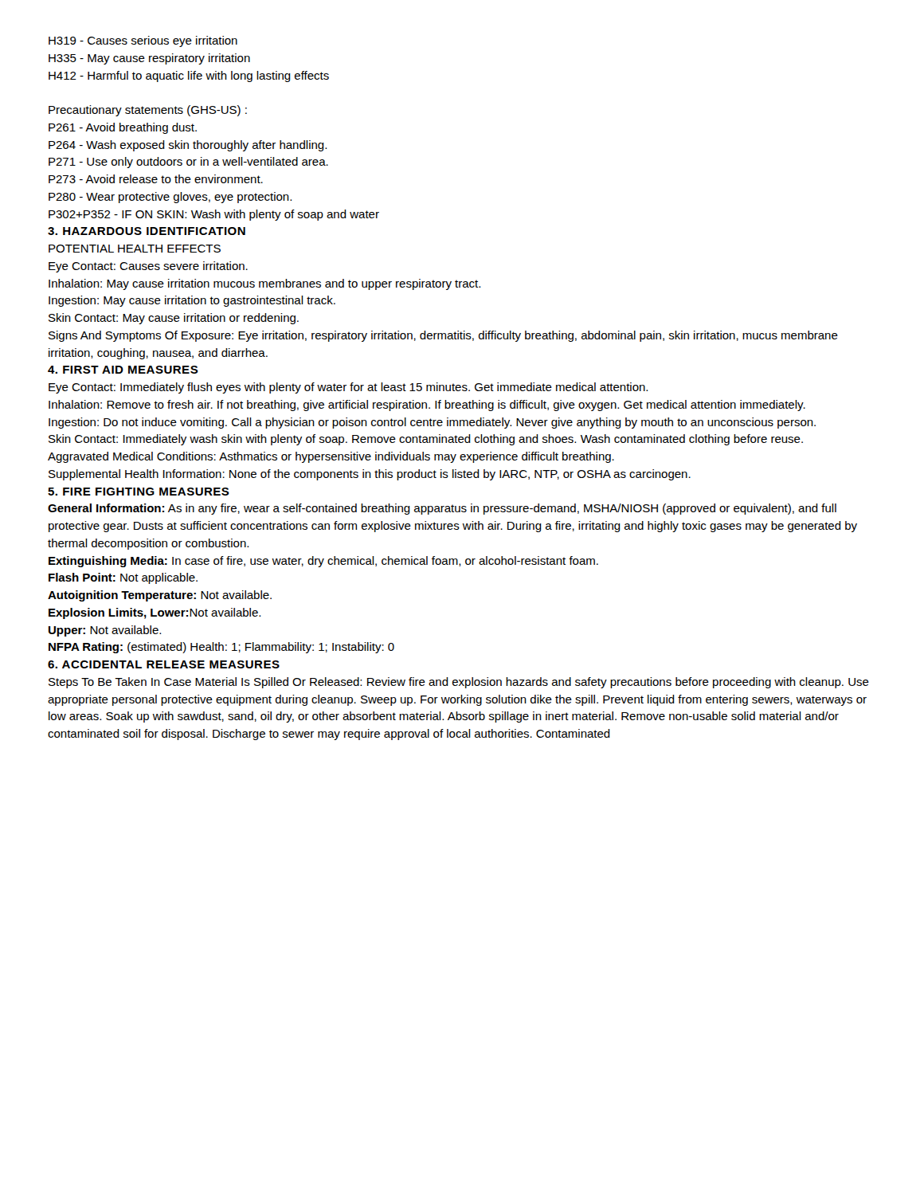H319 - Causes serious eye irritation
H335 - May cause respiratory irritation
H412 - Harmful to aquatic life with long lasting effects
Precautionary statements (GHS-US) :
P261 - Avoid breathing dust.
P264 - Wash exposed skin thoroughly after handling.
P271 - Use only outdoors or in a well-ventilated area.
P273 - Avoid release to the environment.
P280 - Wear protective gloves, eye protection.
P302+P352 - IF ON SKIN: Wash with plenty of soap and water
3. Hazardous Identification
POTENTIAL HEALTH EFFECTS
Eye Contact: Causes severe irritation.
Inhalation: May cause irritation mucous membranes and to upper respiratory tract.
Ingestion: May cause irritation to gastrointestinal track.
Skin Contact: May cause irritation or reddening.
Signs And Symptoms Of Exposure: Eye irritation, respiratory irritation, dermatitis, difficulty breathing, abdominal pain, skin irritation, mucus membrane irritation, coughing, nausea, and diarrhea.
4. First Aid Measures
Eye Contact: Immediately flush eyes with plenty of water for at least 15 minutes. Get immediate medical attention.
Inhalation: Remove to fresh air. If not breathing, give artificial respiration. If breathing is difficult, give oxygen. Get medical attention immediately.
Ingestion: Do not induce vomiting. Call a physician or poison control centre immediately. Never give anything by mouth to an unconscious person.
Skin Contact: Immediately wash skin with plenty of soap. Remove contaminated clothing and shoes. Wash contaminated clothing before reuse.
Aggravated Medical Conditions: Asthmatics or hypersensitive individuals may experience difficult breathing.
Supplemental Health Information: None of the components in this product is listed by IARC, NTP, or OSHA as carcinogen.
5. Fire Fighting Measures
General Information: As in any fire, wear a self-contained breathing apparatus in pressure-demand, MSHA/NIOSH (approved or equivalent), and full protective gear. Dusts at sufficient concentrations can form explosive mixtures with air. During a fire, irritating and highly toxic gases may be generated by thermal decomposition or combustion.
Extinguishing Media: In case of fire, use water, dry chemical, chemical foam, or alcohol-resistant foam.
Flash Point: Not applicable.
Autoignition Temperature: Not available.
Explosion Limits, Lower: Not available.
Upper: Not available.
NFPA Rating: (estimated) Health: 1; Flammability: 1; Instability: 0
6. Accidental Release Measures
Steps To Be Taken In Case Material Is Spilled Or Released: Review fire and explosion hazards and safety precautions before proceeding with cleanup. Use appropriate personal protective equipment during cleanup. Sweep up. For working solution dike the spill. Prevent liquid from entering sewers, waterways or low areas. Soak up with sawdust, sand, oil dry, or other absorbent material. Absorb spillage in inert material. Remove non-usable solid material and/or contaminated soil for disposal. Discharge to sewer may require approval of local authorities. Contaminated